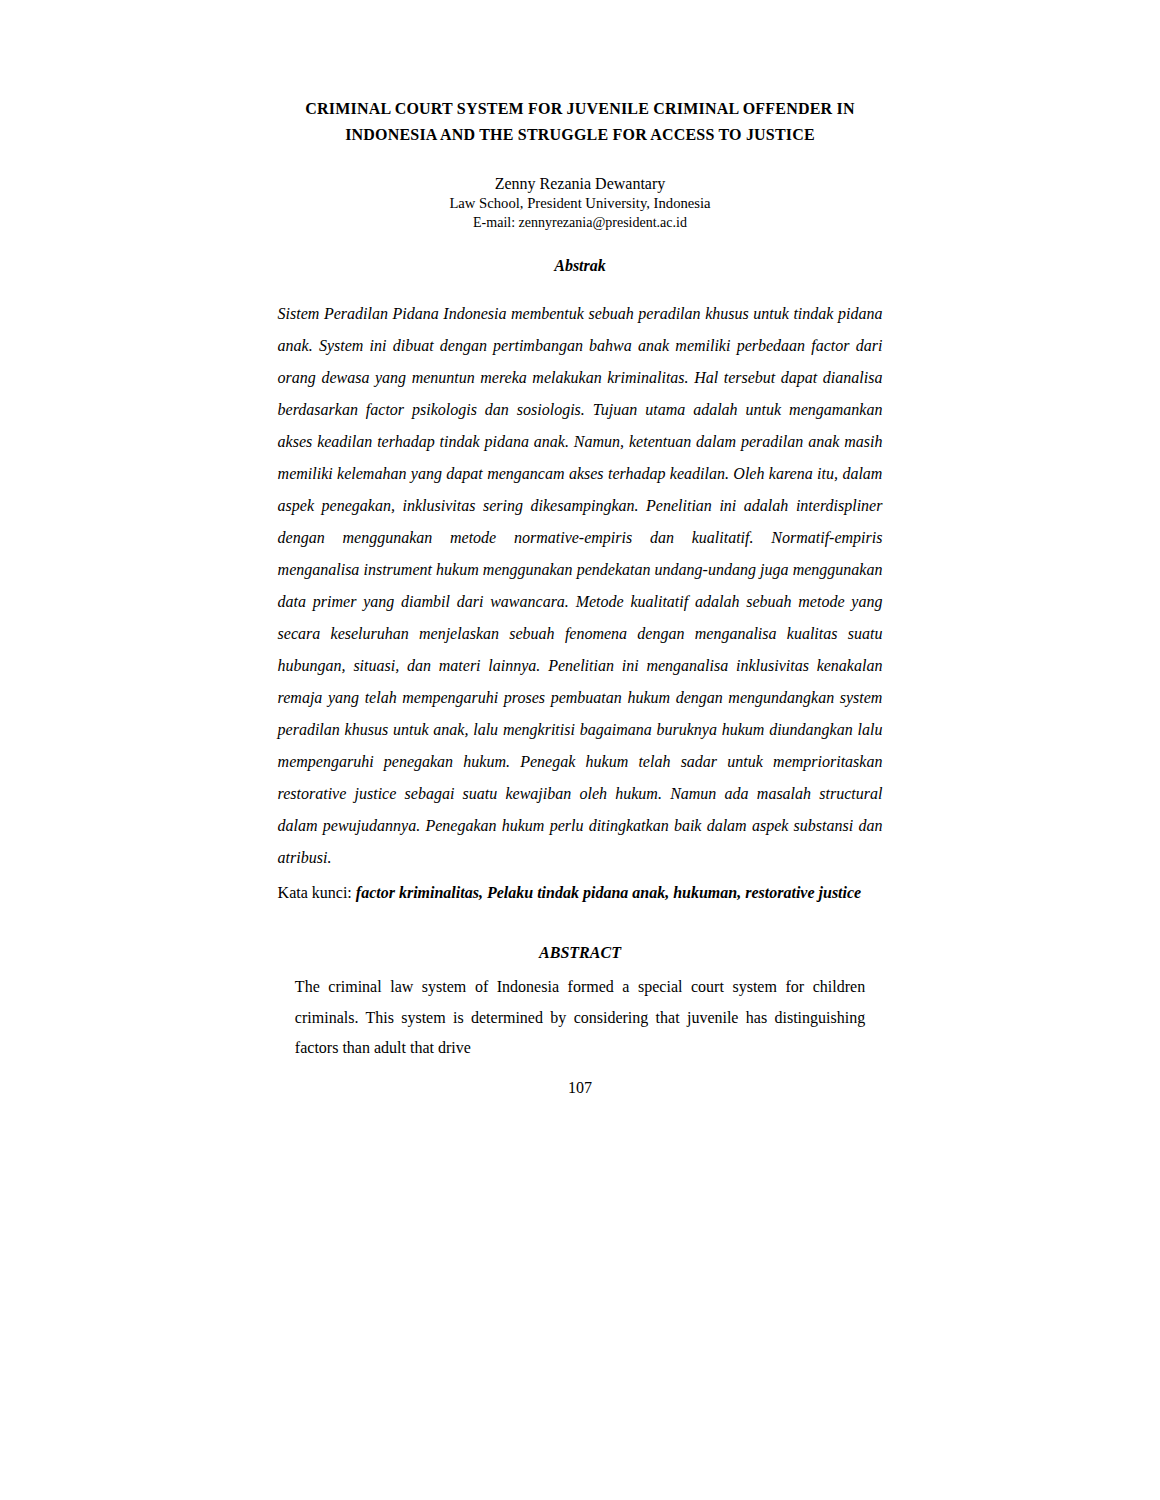Criminal Court System for Juvenile Criminal Offender in
Indonesia and the Struggle for Access to Justice
Zenny Rezania Dewantary
Law School, President University, Indonesia
E-mail: zennyrezania@president.ac.id
Abstrak
Sistem Peradilan Pidana Indonesia membentuk sebuah peradilan khusus untuk tindak pidana anak. System ini dibuat dengan pertimbangan bahwa anak memiliki perbedaan factor dari orang dewasa yang menuntun mereka melakukan kriminalitas. Hal tersebut dapat dianalisa berdasarkan factor psikologis dan sosiologis. Tujuan utama adalah untuk mengamankan akses keadilan terhadap tindak pidana anak. Namun, ketentuan dalam peradilan anak masih memiliki kelemahan yang dapat mengancam akses terhadap keadilan. Oleh karena itu, dalam aspek penegakan, inklusivitas sering dikesampingkan. Penelitian ini adalah interdispliner dengan menggunakan metode normative-empiris dan kualitatif. Normatif-empiris menganalisa instrument hukum menggunakan pendekatan undang-undang juga menggunakan data primer yang diambil dari wawancara. Metode kualitatif adalah sebuah metode yang secara keseluruhan menjelaskan sebuah fenomena dengan menganalisa kualitas suatu hubungan, situasi, dan materi lainnya. Penelitian ini menganalisa inklusivitas kenakalan remaja yang telah mempengaruhi proses pembuatan hukum dengan mengundangkan system peradilan khusus untuk anak, lalu mengkritisi bagaimana buruknya hukum diundangkan lalu mempengaruhi penegakan hukum. Penegak hukum telah sadar untuk memprioritaskan restorative justice sebagai suatu kewajiban oleh hukum. Namun ada masalah structural dalam pewujudannya. Penegakan hukum perlu ditingkatkan baik dalam aspek substansi dan atribusi.
Kata kunci: factor kriminalitas, Pelaku tindak pidana anak, hukuman, restorative justice
ABSTRACT
The criminal law system of Indonesia formed a special court system for children criminals. This system is determined by considering that juvenile has distinguishing factors than adult that drive
107